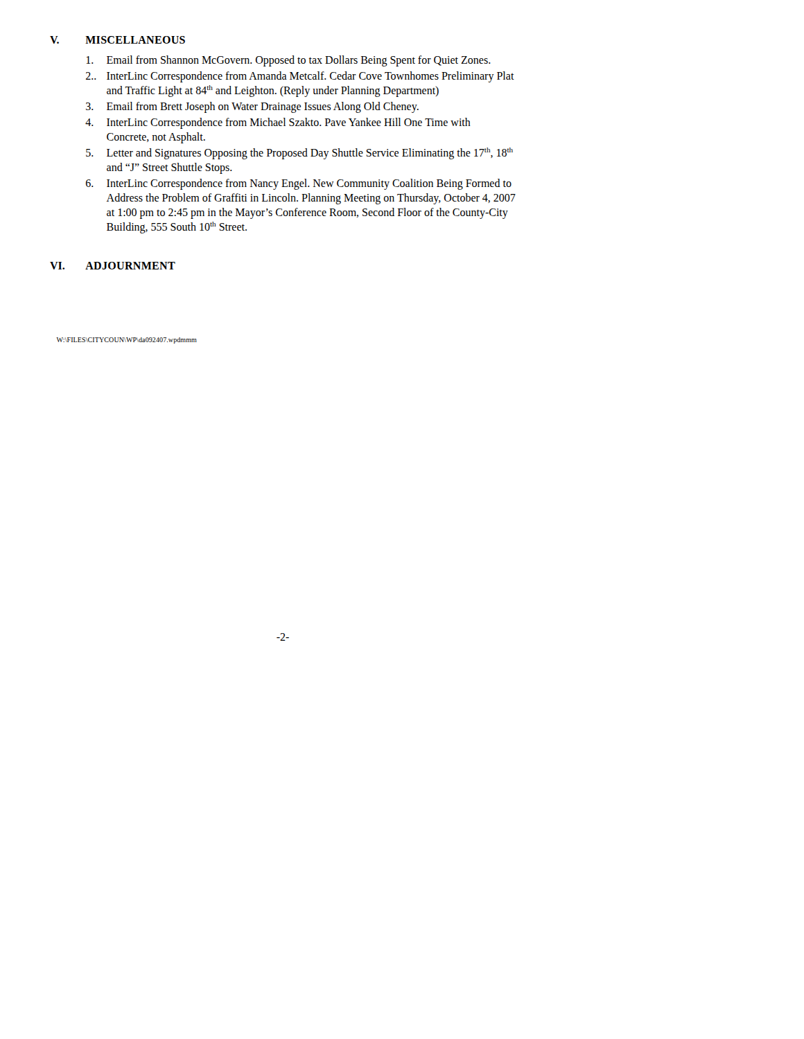V. MISCELLANEOUS
1. Email from Shannon McGovern. Opposed to tax Dollars Being Spent for Quiet Zones.
2.. InterLinc Correspondence from Amanda Metcalf. Cedar Cove Townhomes Preliminary Plat and Traffic Light at 84th and Leighton. (Reply under Planning Department)
3. Email from Brett Joseph on Water Drainage Issues Along Old Cheney.
4. InterLinc Correspondence from Michael Szakto. Pave Yankee Hill One Time with Concrete, not Asphalt.
5. Letter and Signatures Opposing the Proposed Day Shuttle Service Eliminating the 17th, 18th and “J” Street Shuttle Stops.
6. InterLinc Correspondence from Nancy Engel. New Community Coalition Being Formed to Address the Problem of Graffiti in Lincoln. Planning Meeting on Thursday, October 4, 2007 at 1:00 pm to 2:45 pm in the Mayor’s Conference Room, Second Floor of the County-City Building, 555 South 10th Street.
VI. ADJOURNMENT
W:\FILES\CITYCOUN\WP\da092407.wpdmmm
-2-